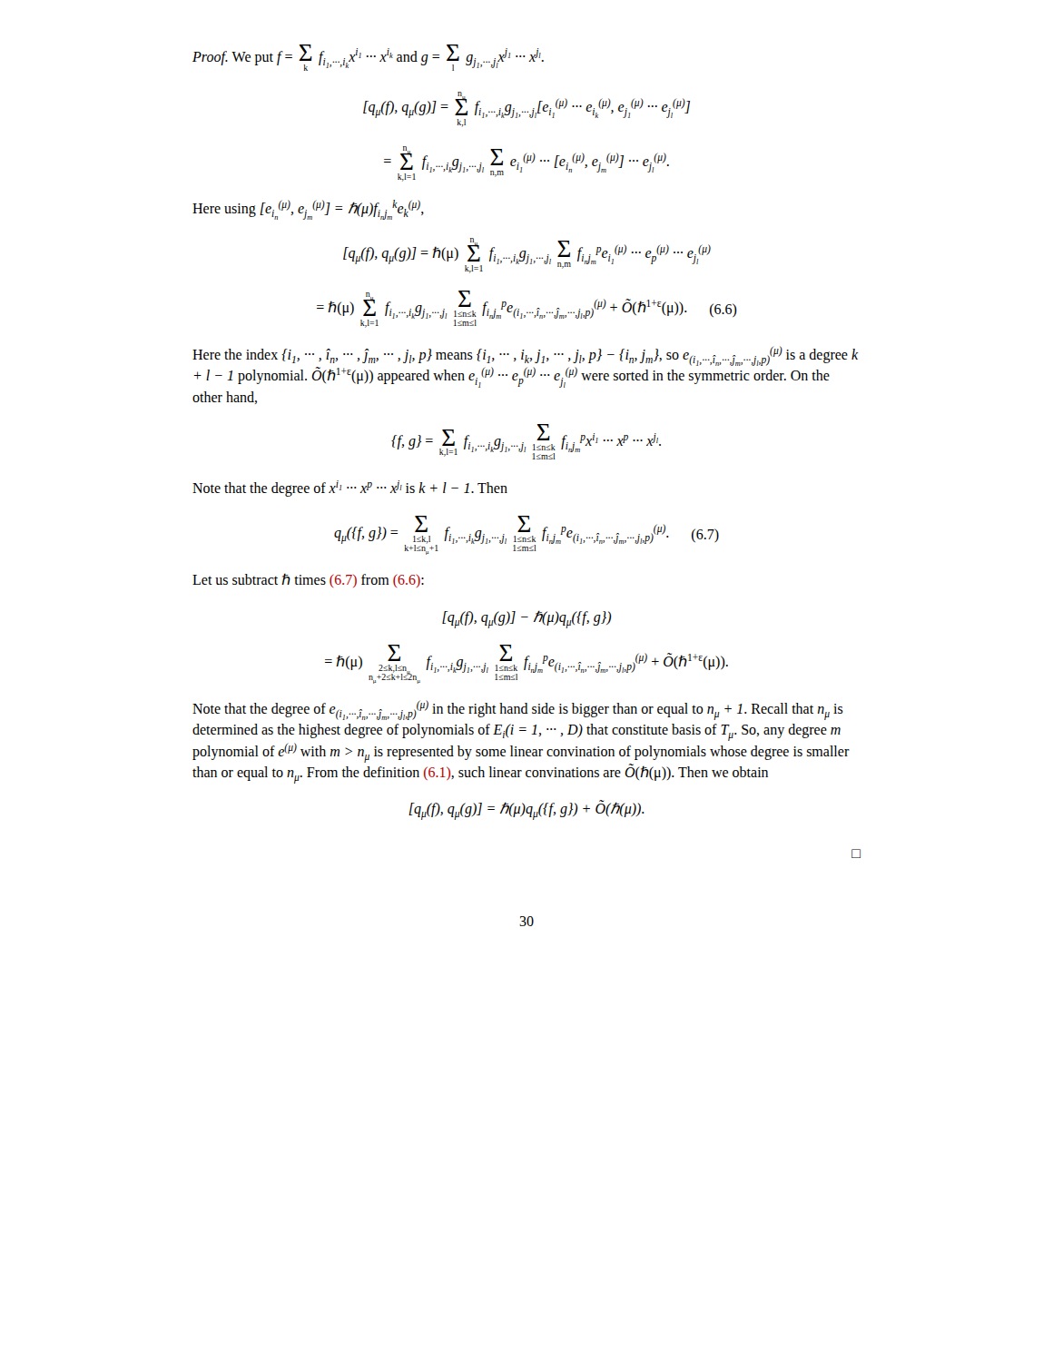Proof. We put f = Σk fi1,···,ikxi1 ··· xik and g = Σl gj1,···,jlxj1 ··· xjl.
[qμ(f), qμ(g)] = nμ Σk,l fi1,···,ikgj1,···,jl[ei1(μ) ··· eik(μ), ej1(μ) ··· ejl(μ)]
= nμ Σk,l=1 fi1,···,ikgj1,···,jl Σn,m ei1(μ) ··· [ein(μ), ejm(μ)] ··· ejl(μ).
Here using [ein(μ), ejm(μ)] = ℏ(μ)finjmkek(μ),
[qμ(f), qμ(g)] = ℏ(μ) nμ Σk,l=1 fi1,···,ikgj1,···,jl Σn,m finjmpei1(μ) ··· ep(μ) ··· ejl(μ)
= ℏ(μ) nμ Σk,l=1 fi1,···,ikgj1,···,jl Σ 1≤n≤k
1≤m≤l finjmpe(i1,···,în,···,ĵm,···,jl,p)(μ) + Õ(ℏ1+ε(μ)). (6.6)
Here the index {i1, ··· , în, ··· , ĵm, ··· , jl, p} means {i1, ··· , ik, j1, ··· , jl, p} − {in, jm}, so e(i1,···,în,···,ĵm,···,jl,p)(μ) is a degree k + l − 1 polynomial. Õ(ℏ1+ε(μ)) appeared when ei1(μ) ··· ep(μ) ··· ejl(μ) were sorted in the symmetric order. On the other hand,
{f, g} = Σk,l=1 fi1,···,ikgj1,···,jl Σ 1≤n≤k
1≤m≤l finjmpxi1 ··· xp ··· xjl.
Note that the degree of xi1 ··· xp ··· xjl is k + l − 1. Then
qμ({f, g}) = Σ 1≤k,l
k+l≤nμ+1 fi1,···,ikgj1,···,jl Σ 1≤n≤k
1≤m≤l finjmpe(i1,···,în,···,ĵm,···,jl,p)(μ). (6.7)
Let us subtract ℏ times (6.7) from (6.6):
[qμ(f), qμ(g)] − ℏ(μ)qμ({f, g})
= ℏ(μ) Σ 2≤k,l≤nμ
nμ+2≤k+l≤2nμ fi1,···,ikgj1,···,jl Σ 1≤n≤k
1≤m≤l finjmpe(i1,···,în,···,ĵm,···,jl,p)(μ) + Õ(ℏ1+ε(μ)).
Note that the degree of e(i1,···,în,···,ĵm,···,jl,p)(μ) in the right hand side is bigger than or equal to nμ + 1. Recall that nμ is determined as the highest degree of polynomials of Ei(i = 1, ··· , D) that constitute basis of Tμ. So, any degree m polynomial of e(μ) with m > nμ is represented by some linear convination of polynomials whose degree is smaller than or equal to nμ. From the definition (6.1), such linear convinations are Õ(ℏ(μ)). Then we obtain
[qμ(f), qμ(g)] = ℏ(μ)qμ({f, g}) + Õ(ℏ(μ)).
□
30